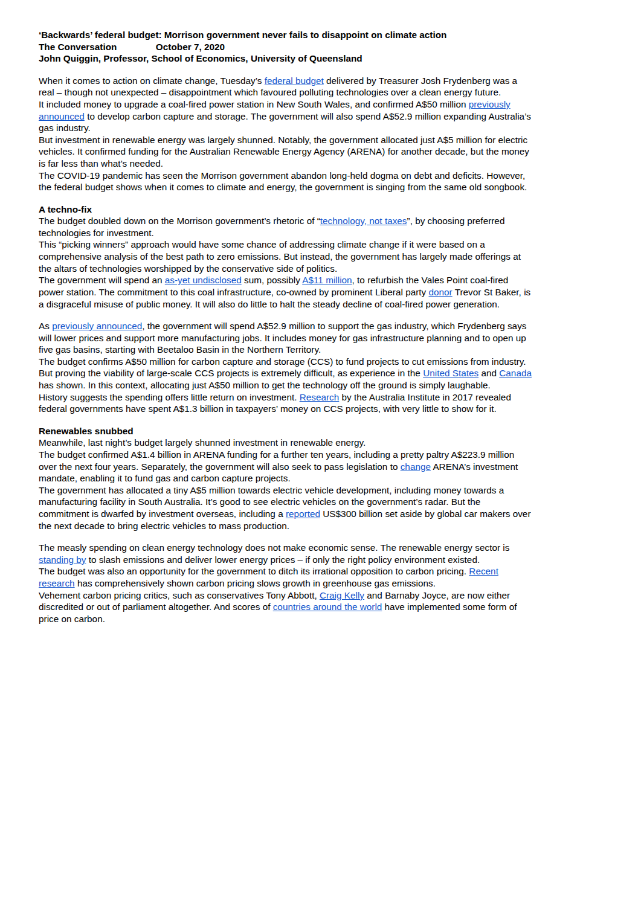‘Backwards’ federal budget: Morrison government never fails to disappoint on climate action
The Conversation October 7, 2020
John Quiggin, Professor, School of Economics, University of Queensland
When it comes to action on climate change, Tuesday’s federal budget delivered by Treasurer Josh Frydenberg was a real – though not unexpected – disappointment which favoured polluting technologies over a clean energy future.
It included money to upgrade a coal-fired power station in New South Wales, and confirmed A$50 million previously announced to develop carbon capture and storage. The government will also spend A$52.9 million expanding Australia’s gas industry.
But investment in renewable energy was largely shunned. Notably, the government allocated just A$5 million for electric vehicles. It confirmed funding for the Australian Renewable Energy Agency (ARENA) for another decade, but the money is far less than what’s needed.
The COVID-19 pandemic has seen the Morrison government abandon long-held dogma on debt and deficits. However, the federal budget shows when it comes to climate and energy, the government is singing from the same old songbook.
A techno-fix
The budget doubled down on the Morrison government’s rhetoric of “technology, not taxes”, by choosing preferred technologies for investment.
This “picking winners” approach would have some chance of addressing climate change if it were based on a comprehensive analysis of the best path to zero emissions. But instead, the government has largely made offerings at the altars of technologies worshipped by the conservative side of politics.
The government will spend an as-yet undisclosed sum, possibly A$11 million, to refurbish the Vales Point coal-fired power station. The commitment to this coal infrastructure, co-owned by prominent Liberal party donor Trevor St Baker, is a disgraceful misuse of public money. It will also do little to halt the steady decline of coal-fired power generation.
As previously announced, the government will spend A$52.9 million to support the gas industry, which Frydenberg says will lower prices and support more manufacturing jobs. It includes money for gas infrastructure planning and to open up five gas basins, starting with Beetaloo Basin in the Northern Territory.
The budget confirms A$50 million for carbon capture and storage (CCS) to fund projects to cut emissions from industry. But proving the viability of large-scale CCS projects is extremely difficult, as experience in the United States and Canada has shown. In this context, allocating just A$50 million to get the technology off the ground is simply laughable.
History suggests the spending offers little return on investment. Research by the Australia Institute in 2017 revealed federal governments have spent A$1.3 billion in taxpayers’ money on CCS projects, with very little to show for it.
Renewables snubbed
Meanwhile, last night’s budget largely shunned investment in renewable energy.
The budget confirmed A$1.4 billion in ARENA funding for a further ten years, including a pretty paltry A$223.9 million over the next four years. Separately, the government will also seek to pass legislation to change ARENA’s investment mandate, enabling it to fund gas and carbon capture projects.
The government has allocated a tiny A$5 million towards electric vehicle development, including money towards a manufacturing facility in South Australia. It’s good to see electric vehicles on the government’s radar. But the commitment is dwarfed by investment overseas, including a reported US$300 billion set aside by global car makers over the next decade to bring electric vehicles to mass production.
The measly spending on clean energy technology does not make economic sense. The renewable energy sector is standing by to slash emissions and deliver lower energy prices – if only the right policy environment existed.
The budget was also an opportunity for the government to ditch its irrational opposition to carbon pricing. Recent research has comprehensively shown carbon pricing slows growth in greenhouse gas emissions.
Vehement carbon pricing critics, such as conservatives Tony Abbott, Craig Kelly and Barnaby Joyce, are now either discredited or out of parliament altogether. And scores of countries around the world have implemented some form of price on carbon.